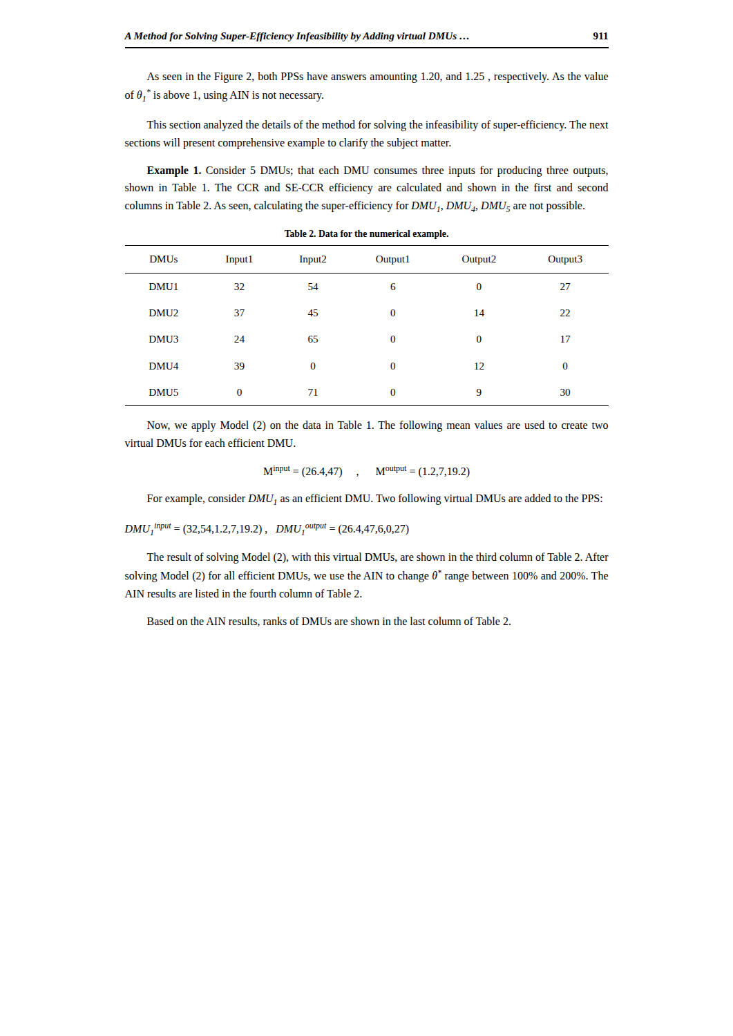A Method for Solving Super-Efficiency Infeasibility by Adding virtual DMUs … 911
As seen in the Figure 2, both PPSs have answers amounting 1.20, and 1.25 , respectively. As the value of θ1* is above 1, using AIN is not necessary.
This section analyzed the details of the method for solving the infeasibility of super-efficiency. The next sections will present comprehensive example to clarify the subject matter.
Example 1. Consider 5 DMUs; that each DMU consumes three inputs for producing three outputs, shown in Table 1. The CCR and SE-CCR efficiency are calculated and shown in the first and second columns in Table 2. As seen, calculating the super-efficiency for DMU1, DMU4, DMU5 are not possible.
Table 2. Data for the numerical example.
| DMUs | Input1 | Input2 | Output1 | Output2 | Output3 |
| --- | --- | --- | --- | --- | --- |
| DMU1 | 32 | 54 | 6 | 0 | 27 |
| DMU2 | 37 | 45 | 0 | 14 | 22 |
| DMU3 | 24 | 65 | 0 | 0 | 17 |
| DMU4 | 39 | 0 | 0 | 12 | 0 |
| DMU5 | 0 | 71 | 0 | 9 | 30 |
Now, we apply Model (2) on the data in Table 1. The following mean values are used to create two virtual DMUs for each efficient DMU.
Minput = (26.4,47) , Moutput = (1.2,7,19.2)
For example, consider DMU1 as an efficient DMU. Two following virtual DMUs are added to the PPS:
DMU1input = (32,54,1.2,7,19.2) , DMU1output = (26.4,47,6,0,27)
The result of solving Model (2), with this virtual DMUs, are shown in the third column of Table 2. After solving Model (2) for all efficient DMUs, we use the AIN to change θ* range between 100% and 200%. The AIN results are listed in the fourth column of Table 2.
Based on the AIN results, ranks of DMUs are shown in the last column of Table 2.